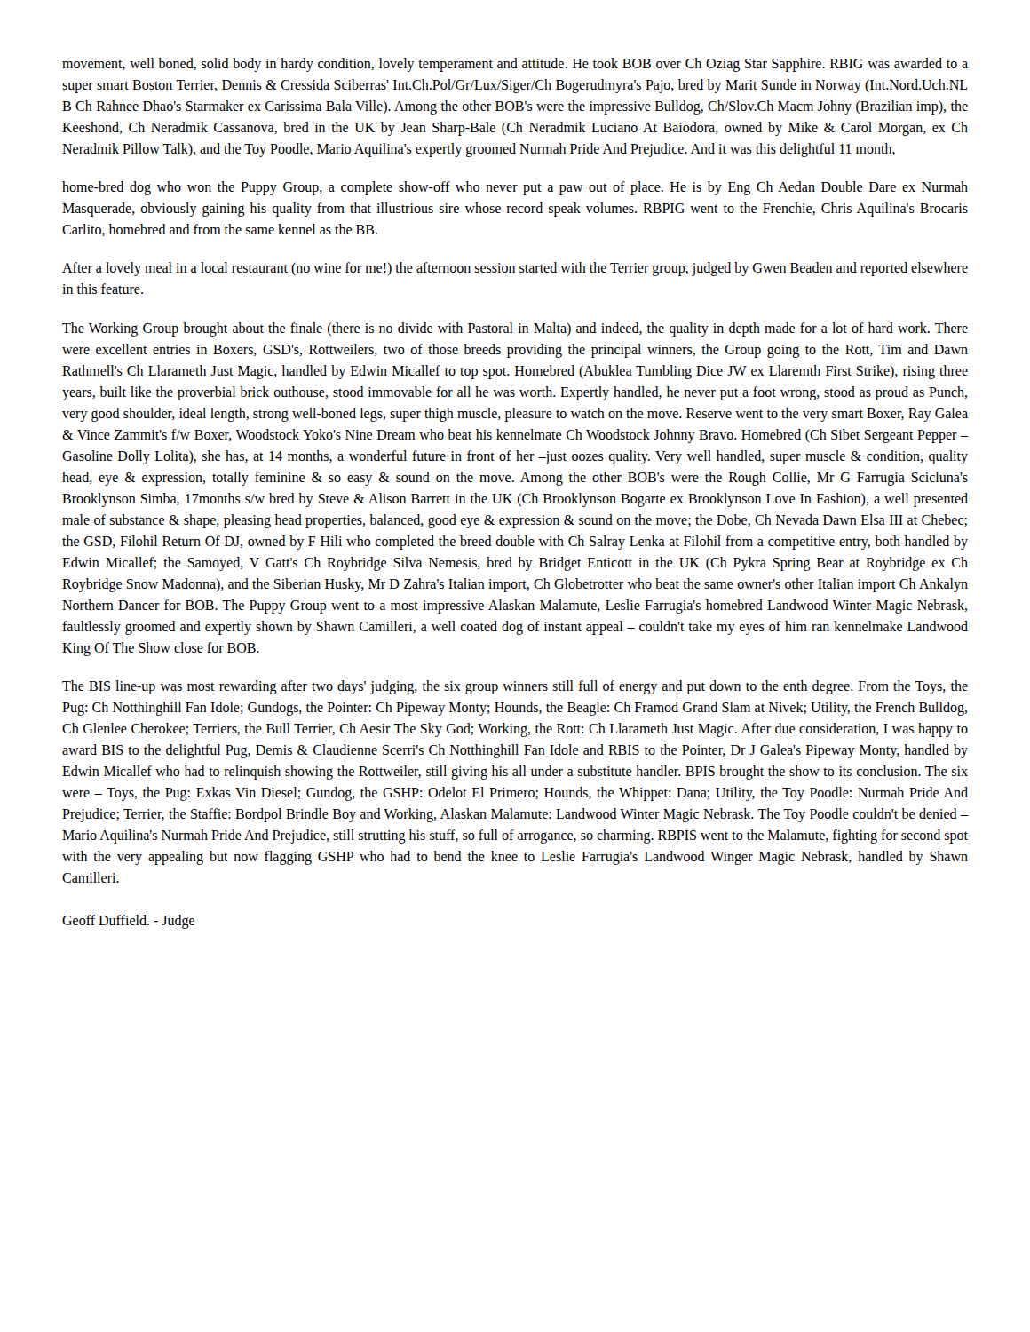movement, well boned, solid body in hardy condition, lovely temperament and attitude. He took BOB over Ch Oziag Star Sapphire. RBIG was awarded to a super smart Boston Terrier, Dennis & Cressida Sciberras' Int.Ch.Pol/Gr/Lux/Siger/Ch Bogerudmyra's Pajo, bred by Marit Sunde in Norway (Int.Nord.Uch.NL B Ch Rahnee Dhao's Starmaker ex Carissima Bala Ville). Among the other BOB's were the impressive Bulldog, Ch/Slov.Ch Macm Johny (Brazilian imp), the Keeshond, Ch Neradmik Cassanova, bred in the UK by Jean Sharp-Bale (Ch Neradmik Luciano At Baiodora, owned by Mike & Carol Morgan, ex Ch Neradmik Pillow Talk), and the Toy Poodle, Mario Aquilina's expertly groomed Nurmah Pride And Prejudice. And it was this delightful 11 month,
home-bred dog who won the Puppy Group, a complete show-off who never put a paw out of place. He is by Eng Ch Aedan Double Dare ex Nurmah Masquerade, obviously gaining his quality from that illustrious sire whose record speak volumes. RBPIG went to the Frenchie, Chris Aquilina's Brocaris Carlito, homebred and from the same kennel as the BB.
After a lovely meal in a local restaurant (no wine for me!) the afternoon session started with the Terrier group, judged by Gwen Beaden and reported elsewhere in this feature.
The Working Group brought about the finale (there is no divide with Pastoral in Malta) and indeed, the quality in depth made for a lot of hard work. There were excellent entries in Boxers, GSD's, Rottweilers, two of those breeds providing the principal winners, the Group going to the Rott, Tim and Dawn Rathmell's Ch Llarameth Just Magic, handled by Edwin Micallef to top spot. Homebred (Abuklea Tumbling Dice JW ex Llaremth First Strike), rising three years, built like the proverbial brick outhouse, stood immovable for all he was worth. Expertly handled, he never put a foot wrong, stood as proud as Punch, very good shoulder, ideal length, strong well-boned legs, super thigh muscle, pleasure to watch on the move. Reserve went to the very smart Boxer, Ray Galea & Vince Zammit's f/w Boxer, Woodstock Yoko's Nine Dream who beat his kennelmate Ch Woodstock Johnny Bravo. Homebred (Ch Sibet Sergeant Pepper – Gasoline Dolly Lolita), she has, at 14 months, a wonderful future in front of her –just oozes quality. Very well handled, super muscle & condition, quality head, eye & expression, totally feminine & so easy & sound on the move. Among the other BOB's were the Rough Collie, Mr G Farrugia Scicluna's Brooklynson Simba, 17months s/w bred by Steve & Alison Barrett in the UK (Ch Brooklynson Bogarte ex Brooklynson Love In Fashion), a well presented male of substance & shape, pleasing head properties, balanced, good eye & expression & sound on the move; the Dobe, Ch Nevada Dawn Elsa III at Chebec; the GSD, Filohil Return Of DJ, owned by F Hili who completed the breed double with Ch Salray Lenka at Filohil from a competitive entry, both handled by Edwin Micallef; the Samoyed, V Gatt's Ch Roybridge Silva Nemesis, bred by Bridget Enticott in the UK (Ch Pykra Spring Bear at Roybridge ex Ch Roybridge Snow Madonna), and the Siberian Husky, Mr D Zahra's Italian import, Ch Globetrotter who beat the same owner's other Italian import Ch Ankalyn Northern Dancer for BOB. The Puppy Group went to a most impressive Alaskan Malamute, Leslie Farrugia's homebred Landwood Winter Magic Nebrask, faultlessly groomed and expertly shown by Shawn Camilleri, a well coated dog of instant appeal – couldn't take my eyes of him ran kennelmake Landwood King Of The Show close for BOB.
The BIS line-up was most rewarding after two days' judging, the six group winners still full of energy and put down to the enth degree. From the Toys, the Pug: Ch Notthinghill Fan Idole; Gundogs, the Pointer: Ch Pipeway Monty; Hounds, the Beagle: Ch Framod Grand Slam at Nivek; Utility, the French Bulldog, Ch Glenlee Cherokee; Terriers, the Bull Terrier, Ch Aesir The Sky God; Working, the Rott: Ch Llarameth Just Magic. After due consideration, I was happy to award BIS to the delightful Pug, Demis & Claudienne Scerri's Ch Notthinghill Fan Idole and RBIS to the Pointer, Dr J Galea's Pipeway Monty, handled by Edwin Micallef who had to relinquish showing the Rottweiler, still giving his all under a substitute handler. BPIS brought the show to its conclusion. The six were – Toys, the Pug: Exkas Vin Diesel; Gundog, the GSHP: Odelot El Primero; Hounds, the Whippet: Dana; Utility, the Toy Poodle: Nurmah Pride And Prejudice; Terrier, the Staffie: Bordpol Brindle Boy and Working, Alaskan Malamute: Landwood Winter Magic Nebrask. The Toy Poodle couldn't be denied – Mario Aquilina's Nurmah Pride And Prejudice, still strutting his stuff, so full of arrogance, so charming. RBPIS went to the Malamute, fighting for second spot with the very appealing but now flagging GSHP who had to bend the knee to Leslie Farrugia's Landwood Winger Magic Nebrask, handled by Shawn Camilleri.
Geoff Duffield. - Judge